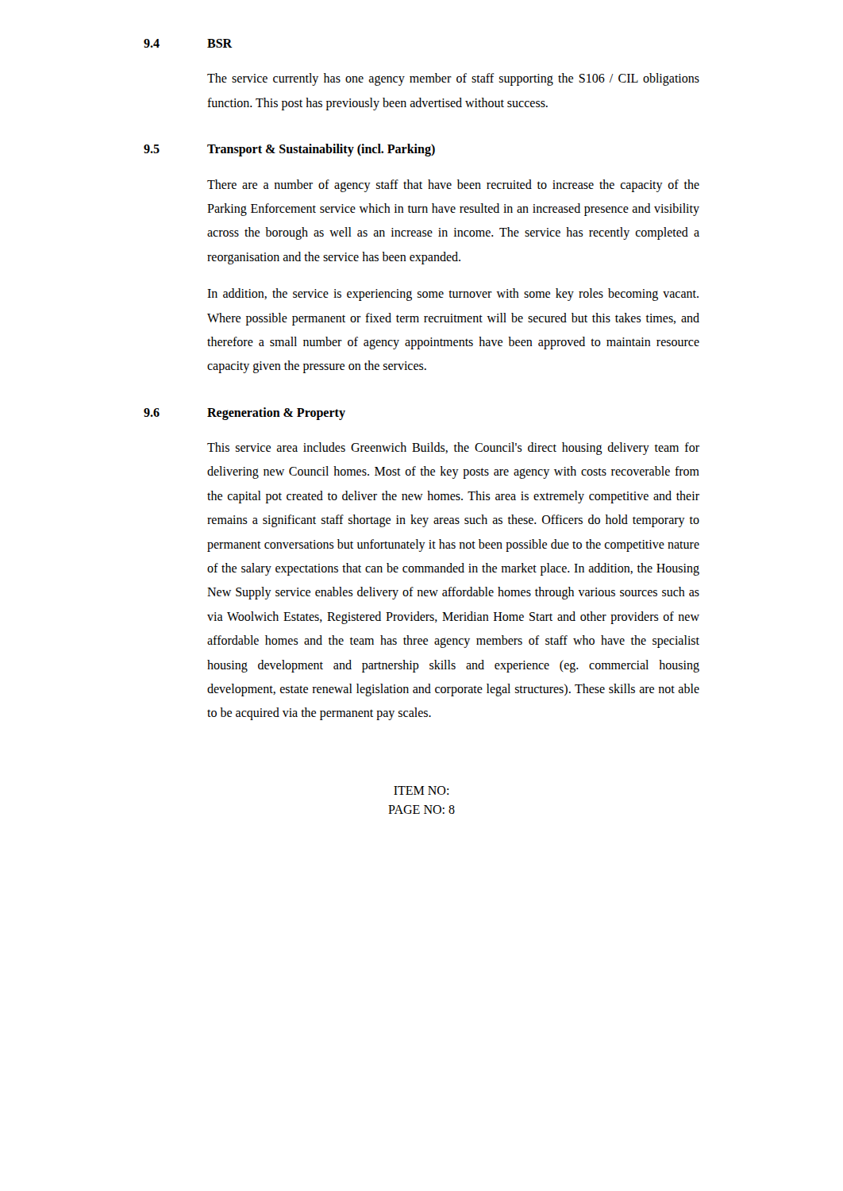9.4 BSR
The service currently has one agency member of staff supporting the S106 / CIL obligations function. This post has previously been advertised without success.
9.5 Transport & Sustainability (incl. Parking)
There are a number of agency staff that have been recruited to increase the capacity of the Parking Enforcement service which in turn have resulted in an increased presence and visibility across the borough as well as an increase in income. The service has recently completed a reorganisation and the service has been expanded.
In addition, the service is experiencing some turnover with some key roles becoming vacant. Where possible permanent or fixed term recruitment will be secured but this takes times, and therefore a small number of agency appointments have been approved to maintain resource capacity given the pressure on the services.
9.6 Regeneration & Property
This service area includes Greenwich Builds, the Council's direct housing delivery team for delivering new Council homes. Most of the key posts are agency with costs recoverable from the capital pot created to deliver the new homes. This area is extremely competitive and their remains a significant staff shortage in key areas such as these. Officers do hold temporary to permanent conversations but unfortunately it has not been possible due to the competitive nature of the salary expectations that can be commanded in the market place. In addition, the Housing New Supply service enables delivery of new affordable homes through various sources such as via Woolwich Estates, Registered Providers, Meridian Home Start and other providers of new affordable homes and the team has three agency members of staff who have the specialist housing development and partnership skills and experience (eg. commercial housing development, estate renewal legislation and corporate legal structures). These skills are not able to be acquired via the permanent pay scales.
ITEM NO:
PAGE NO: 8